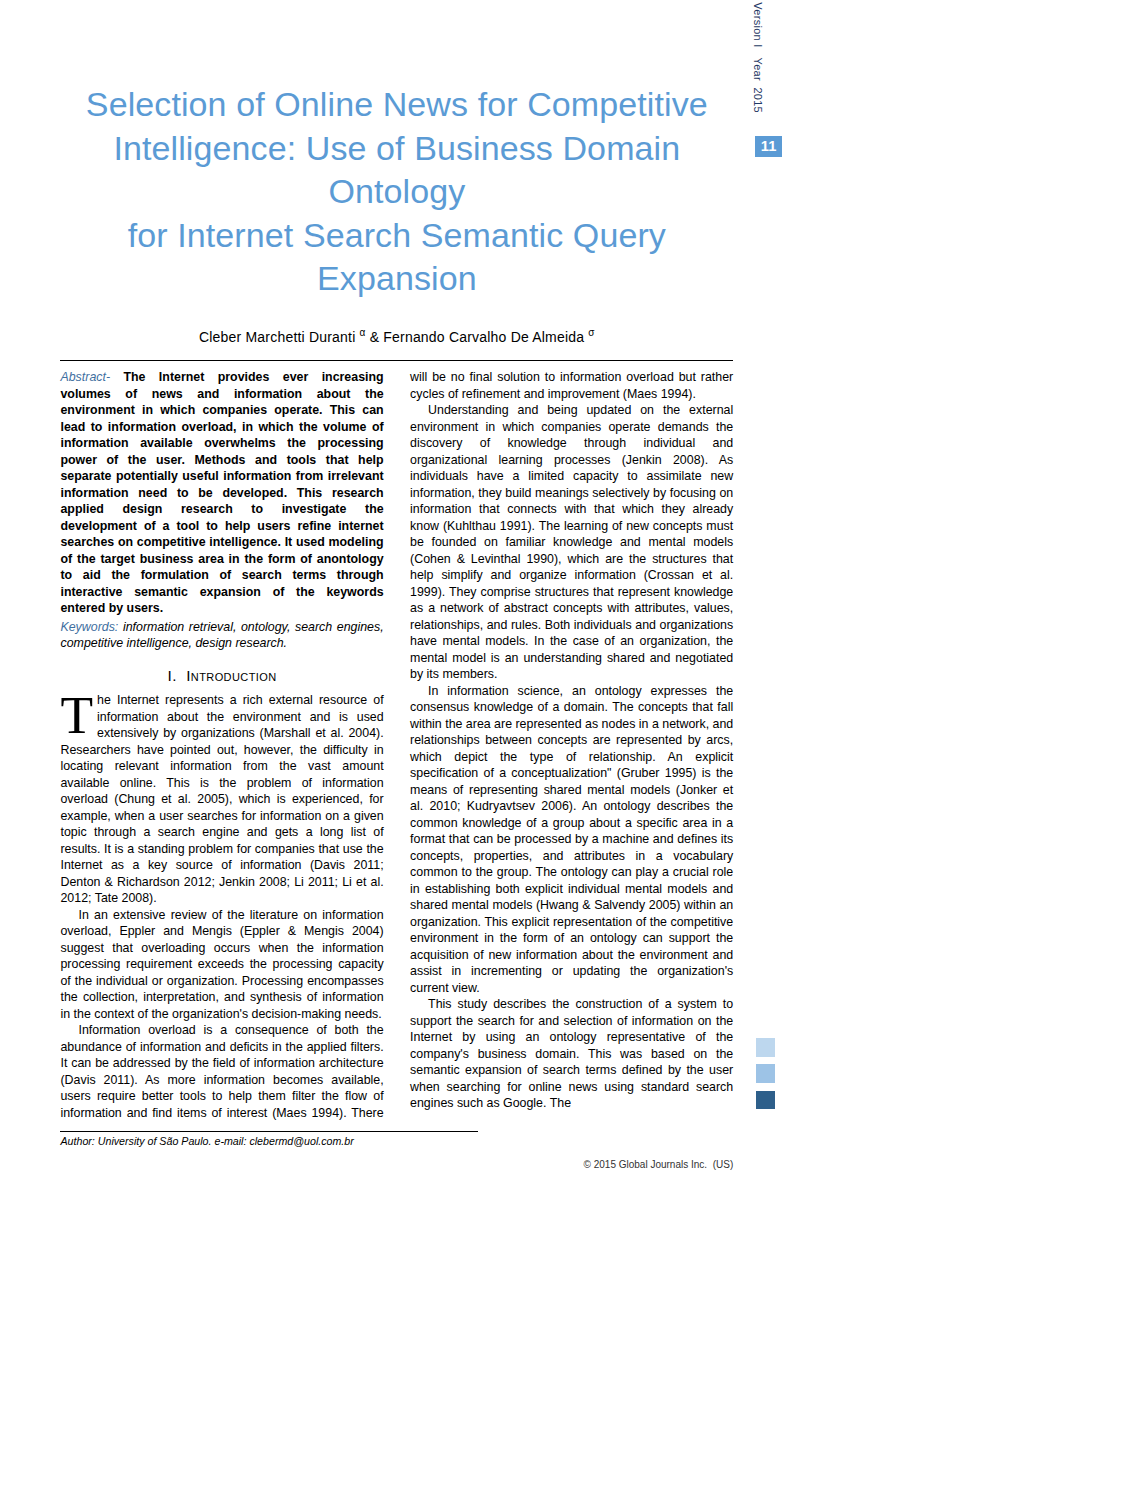Selection of Online News for Competitive
Intelligence: Use of Business Domain Ontology
for Internet Search Semantic Query Expansion
Cleber Marchetti Duranti α & Fernando Carvalho De Almeida σ
Abstract- The Internet provides ever increasing volumes of news and information about the environment in which companies operate. This can lead to information overload, in which the volume of information available overwhelms the processing power of the user. Methods and tools that help separate potentially useful information from irrelevant information need to be developed. This research applied design research to investigate the development of a tool to help users refine internet searches on competitive intelligence. It used modeling of the target business area in the form of anontology to aid the formulation of search terms through interactive semantic expansion of the keywords entered by users.
Keywords: information retrieval, ontology, search engines, competitive intelligence, design research.
I. Introduction
The Internet represents a rich external resource of information about the environment and is used extensively by organizations (Marshall et al. 2004). Researchers have pointed out, however, the difficulty in locating relevant information from the vast amount available online. This is the problem of information overload (Chung et al. 2005), which is experienced, for example, when a user searches for information on a given topic through a search engine and gets a long list of results. It is a standing problem for companies that use the Internet as a key source of information (Davis 2011; Denton & Richardson 2012; Jenkin 2008; Li 2011; Li et al. 2012; Tate 2008).
In an extensive review of the literature on information overload, Eppler and Mengis (Eppler & Mengis 2004) suggest that overloading occurs when the information processing requirement exceeds the processing capacity of the individual or organization. Processing encompasses the collection, interpretation, and synthesis of information in the context of the organization's decision-making needs.
Information overload is a consequence of both the abundance of information and deficits in the applied filters. It can be addressed by the field of information architecture (Davis 2011). As more information becomes available, users require better tools to help them filter the flow of information and find items of interest (Maes 1994). There will be no final solution to information overload but rather cycles of refinement and improvement (Maes 1994).
Understanding and being updated on the external environment in which companies operate demands the discovery of knowledge through individual and organizational learning processes (Jenkin 2008). As individuals have a limited capacity to assimilate new information, they build meanings selectively by focusing on information that connects with that which they already know (Kuhlthau 1991). The learning of new concepts must be founded on familiar knowledge and mental models (Cohen & Levinthal 1990), which are the structures that help simplify and organize information (Crossan et al. 1999). They comprise structures that represent knowledge as a network of abstract concepts with attributes, values, relationships, and rules. Both individuals and organizations have mental models. In the case of an organization, the mental model is an understanding shared and negotiated by its members.
In information science, an ontology expresses the consensus knowledge of a domain. The concepts that fall within the area are represented as nodes in a network, and relationships between concepts are represented by arcs, which depict the type of relationship. An explicit specification of a conceptualization" (Gruber 1995) is the means of representing shared mental models (Jonker et al. 2010; Kudryavtsev 2006). An ontology describes the common knowledge of a group about a specific area in a format that can be processed by a machine and defines its concepts, properties, and attributes in a vocabulary common to the group. The ontology can play a crucial role in establishing both explicit individual mental models and shared mental models (Hwang & Salvendy 2005) within an organization. This explicit representation of the competitive environment in the form of an ontology can support the acquisition of new information about the environment and assist in incrementing or updating the organization's current view.
This study describes the construction of a system to support the search for and selection of information on the Internet by using an ontology representative of the company's business domain. This was based on the semantic expansion of search terms defined by the user when searching for online news using standard search engines such as Google. The
Author: University of São Paulo. e-mail: clebermd@uol.com.br
Global Journal of Computer Science and Technology (H) Volume XV Issue VI Version I Year 2015
11
© 2015 Global Journals Inc. (US)